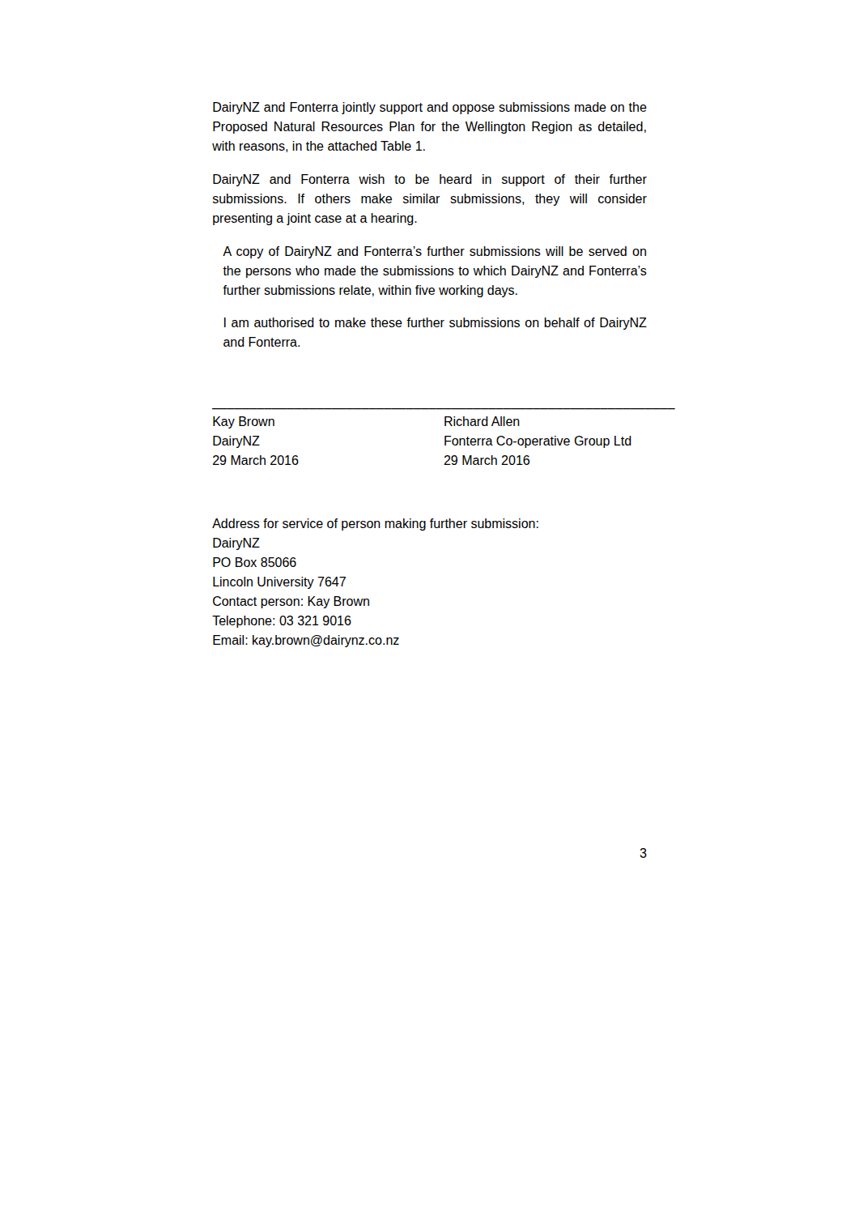DairyNZ and Fonterra jointly support and oppose submissions made on the Proposed Natural Resources Plan for the Wellington Region as detailed, with reasons, in the attached Table 1.
DairyNZ and Fonterra wish to be heard in support of their further submissions. If others make similar submissions, they will consider presenting a joint case at a hearing.
A copy of DairyNZ and Fonterra’s further submissions will be served on the persons who made the submissions to which DairyNZ and Fonterra’s further submissions relate, within five working days.
I am authorised to make these further submissions on behalf of DairyNZ and Fonterra.
| _______________________________ | _______________________________ |
| Kay Brown DairyNZ | Richard Allen Fonterra Co-operative Group Ltd |
| 29 March 2016 | 29 March 2016 |
Address for service of person making further submission:
DairyNZ
PO Box 85066
Lincoln University 7647
Contact person: Kay Brown
Telephone: 03 321 9016
Email: kay.brown@dairynz.co.nz
3